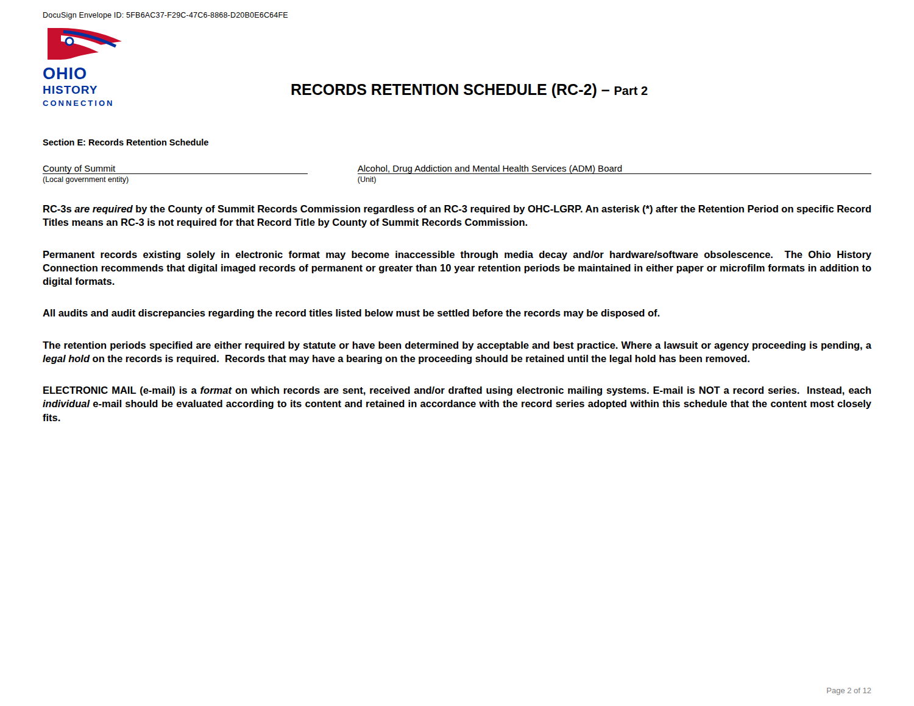DocuSign Envelope ID: 5FB6AC37-F29C-47C6-8868-D20B0E6C64FE
OHIO HISTORY CONNECTION
RECORDS RETENTION SCHEDULE (RC-2) – Part 2
Section E: Records Retention Schedule
| County of Summit | | Alcohol, Drug Addiction and Mental Health Services (ADM) Board |
| (Local government entity) | | (Unit) |
RC-3s are required by the County of Summit Records Commission regardless of an RC-3 required by OHC-LGRP. An asterisk (*) after the Retention Period on specific Record Titles means an RC-3 is not required for that Record Title by County of Summit Records Commission.
Permanent records existing solely in electronic format may become inaccessible through media decay and/or hardware/software obsolescence. The Ohio History Connection recommends that digital imaged records of permanent or greater than 10 year retention periods be maintained in either paper or microfilm formats in addition to digital formats.
All audits and audit discrepancies regarding the record titles listed below must be settled before the records may be disposed of.
The retention periods specified are either required by statute or have been determined by acceptable and best practice. Where a lawsuit or agency proceeding is pending, a legal hold on the records is required. Records that may have a bearing on the proceeding should be retained until the legal hold has been removed.
ELECTRONIC MAIL (e-mail) is a format on which records are sent, received and/or drafted using electronic mailing systems. E-mail is NOT a record series. Instead, each individual e-mail should be evaluated according to its content and retained in accordance with the record series adopted within this schedule that the content most closely fits.
Page 2 of 12